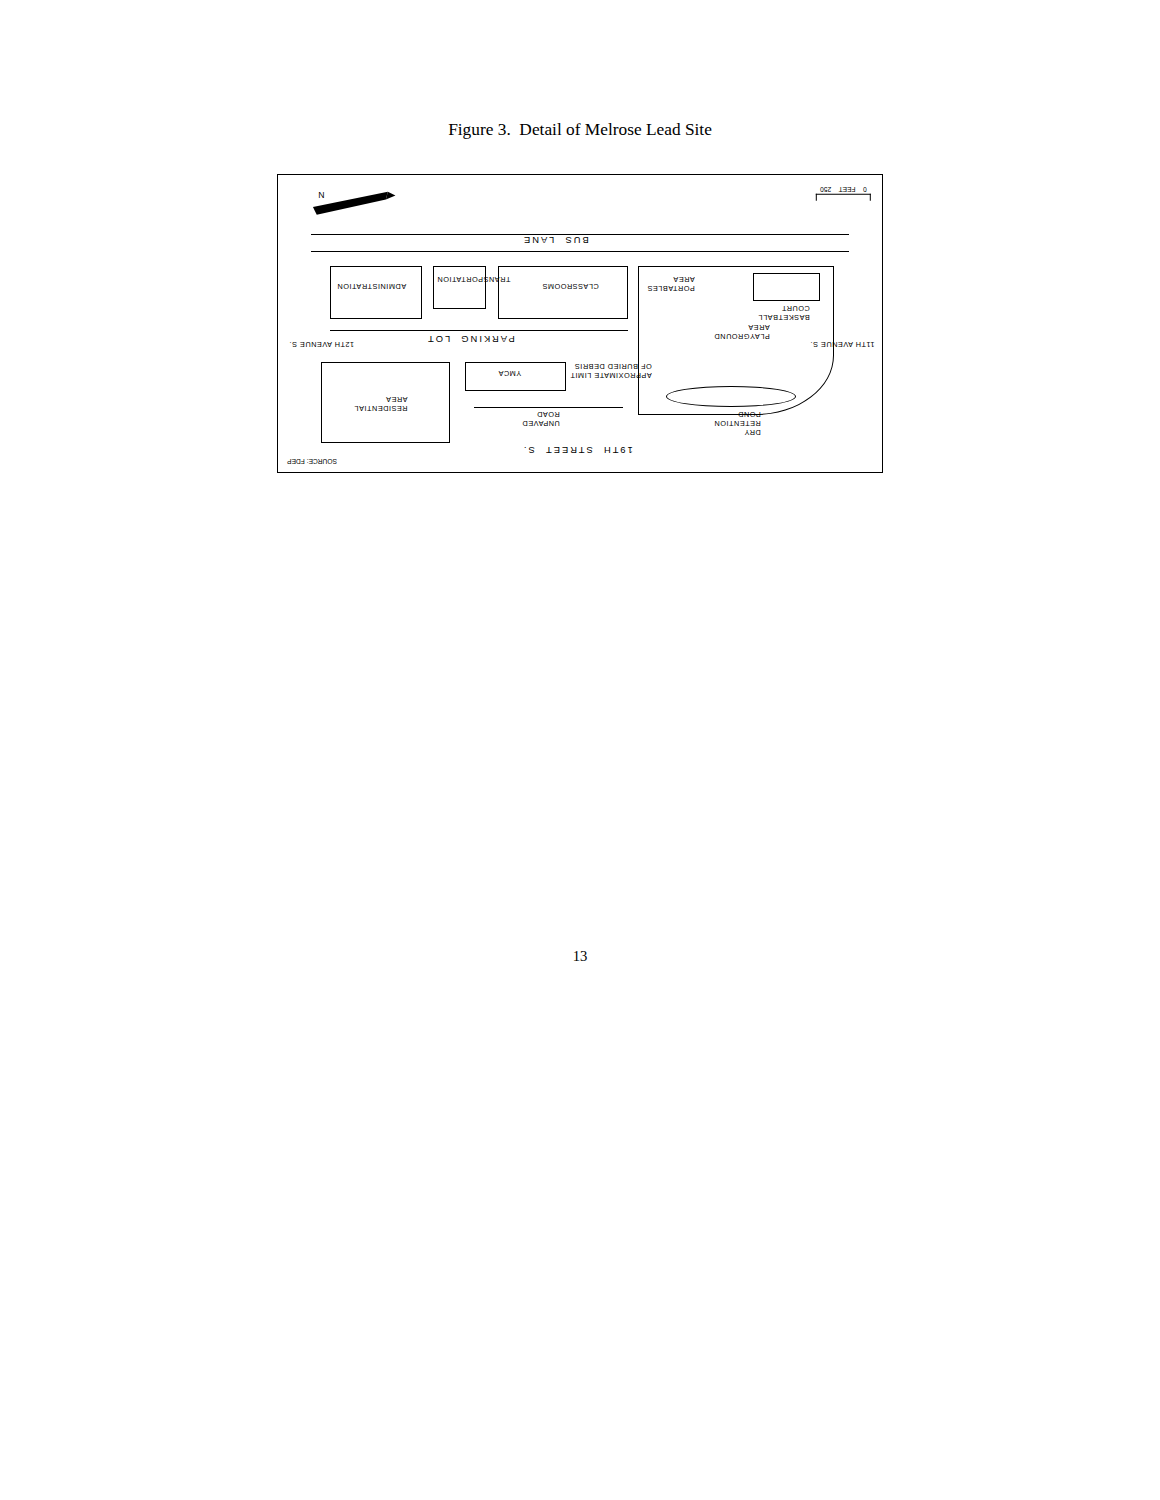Figure 3. Detail of Melrose Lead Site
N
0 FEET 250
BUS LANE
ADMINISTRATION
TRANSPORTATION
CLASSROOMS
PARKING LOT
PORTABLES
AREA
PLAYGROUND
AREA
BASKETBALL
COURT
YMCA
APPROXIMATE LIMIT
OF BURIED DEBRIS
UNPAVED
ROAD
DRY
RETENTION
POND
RESIDENTIAL
AREA
12TH AVENUE S.
11TH AVENUE S.
19TH STREET S.
SOURCE: FDEP
13